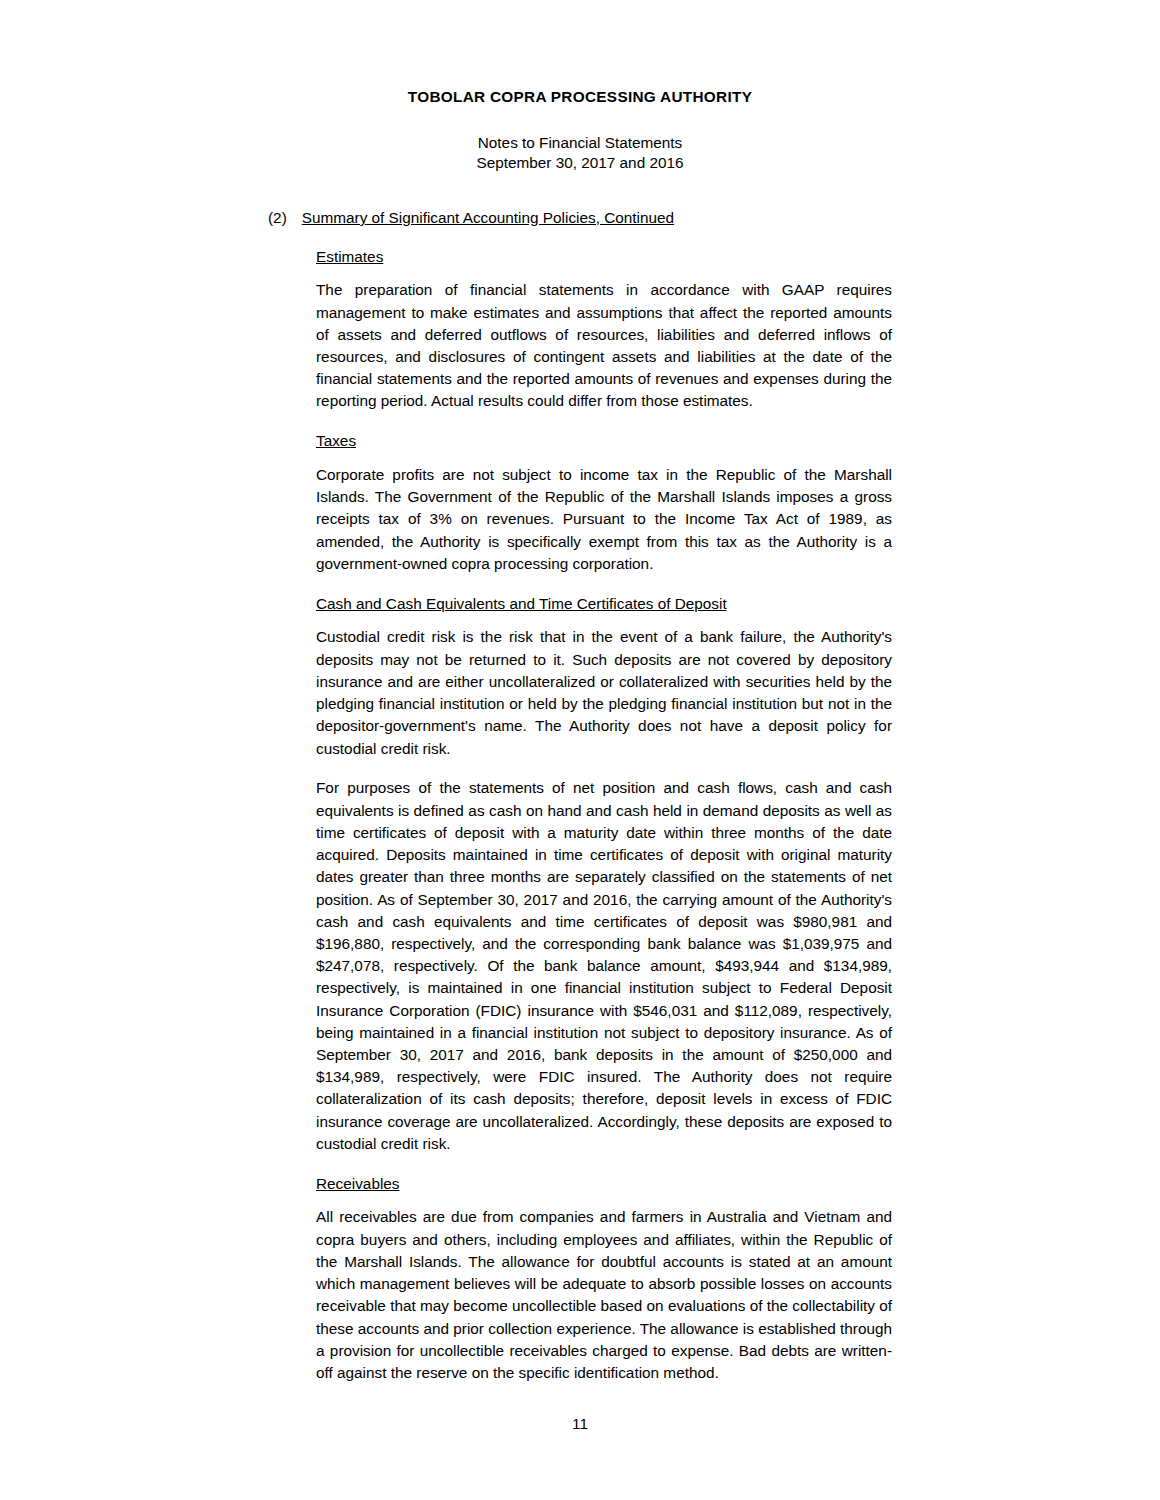TOBOLAR COPRA PROCESSING AUTHORITY
Notes to Financial Statements
September 30, 2017 and 2016
(2) Summary of Significant Accounting Policies, Continued
Estimates
The preparation of financial statements in accordance with GAAP requires management to make estimates and assumptions that affect the reported amounts of assets and deferred outflows of resources, liabilities and deferred inflows of resources, and disclosures of contingent assets and liabilities at the date of the financial statements and the reported amounts of revenues and expenses during the reporting period. Actual results could differ from those estimates.
Taxes
Corporate profits are not subject to income tax in the Republic of the Marshall Islands. The Government of the Republic of the Marshall Islands imposes a gross receipts tax of 3% on revenues. Pursuant to the Income Tax Act of 1989, as amended, the Authority is specifically exempt from this tax as the Authority is a government-owned copra processing corporation.
Cash and Cash Equivalents and Time Certificates of Deposit
Custodial credit risk is the risk that in the event of a bank failure, the Authority's deposits may not be returned to it. Such deposits are not covered by depository insurance and are either uncollateralized or collateralized with securities held by the pledging financial institution or held by the pledging financial institution but not in the depositor-government's name. The Authority does not have a deposit policy for custodial credit risk.
For purposes of the statements of net position and cash flows, cash and cash equivalents is defined as cash on hand and cash held in demand deposits as well as time certificates of deposit with a maturity date within three months of the date acquired. Deposits maintained in time certificates of deposit with original maturity dates greater than three months are separately classified on the statements of net position. As of September 30, 2017 and 2016, the carrying amount of the Authority's cash and cash equivalents and time certificates of deposit was $980,981 and $196,880, respectively, and the corresponding bank balance was $1,039,975 and $247,078, respectively. Of the bank balance amount, $493,944 and $134,989, respectively, is maintained in one financial institution subject to Federal Deposit Insurance Corporation (FDIC) insurance with $546,031 and $112,089, respectively, being maintained in a financial institution not subject to depository insurance. As of September 30, 2017 and 2016, bank deposits in the amount of $250,000 and $134,989, respectively, were FDIC insured. The Authority does not require collateralization of its cash deposits; therefore, deposit levels in excess of FDIC insurance coverage are uncollateralized. Accordingly, these deposits are exposed to custodial credit risk.
Receivables
All receivables are due from companies and farmers in Australia and Vietnam and copra buyers and others, including employees and affiliates, within the Republic of the Marshall Islands. The allowance for doubtful accounts is stated at an amount which management believes will be adequate to absorb possible losses on accounts receivable that may become uncollectible based on evaluations of the collectability of these accounts and prior collection experience. The allowance is established through a provision for uncollectible receivables charged to expense. Bad debts are written-off against the reserve on the specific identification method.
11